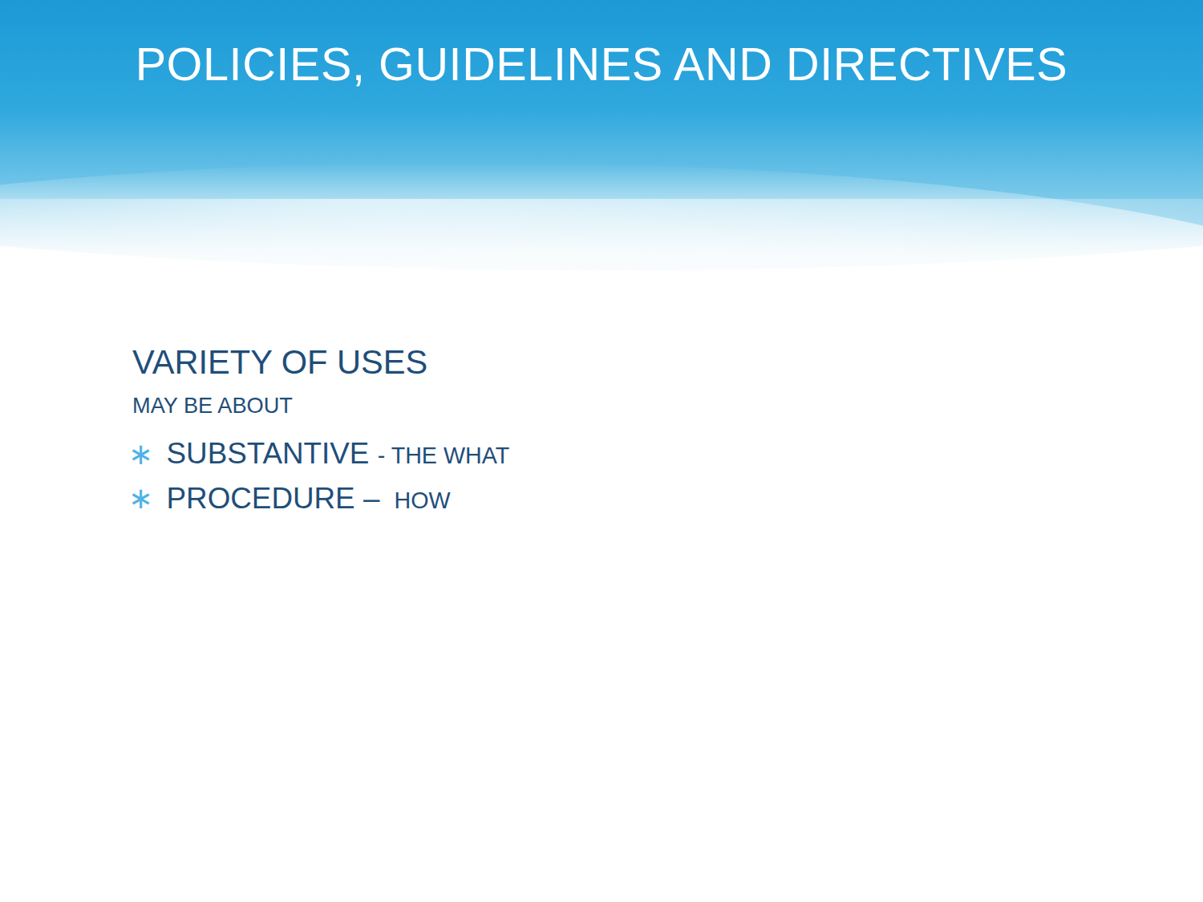Policies, Guidelines and Directives
Variety of uses
May be about
Substantive - the what
Procedure – how